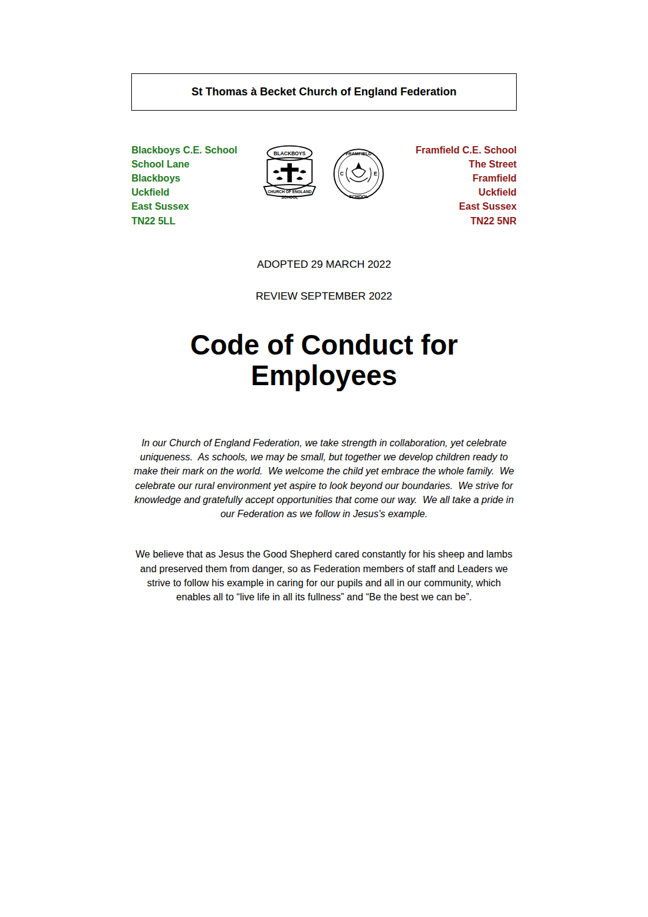St Thomas à Becket Church of England Federation
| Blackboys C.E. School School Lane Blackboys Uckfield East Sussex TN22 5LL | Blackboys C.E. School crest BLACKBOYS CHURCH OF ENGLAND SCHOOL | Framfield C.E. School crest FRAMFIELD SCHOOL C E | Framfield C.E. School The Street Framfield Uckfield East Sussex TN22 5NR |
ADOPTED 29 MARCH 2022
REVIEW SEPTEMBER 2022
Code of Conduct for Employees
In our Church of England Federation, we take strength in collaboration, yet celebrate uniqueness. As schools, we may be small, but together we develop children ready to make their mark on the world. We welcome the child yet embrace the whole family. We celebrate our rural environment yet aspire to look beyond our boundaries. We strive for knowledge and gratefully accept opportunities that come our way. We all take a pride in our Federation as we follow in Jesus's example.
We believe that as Jesus the Good Shepherd cared constantly for his sheep and lambs and preserved them from danger, so as Federation members of staff and Leaders we strive to follow his example in caring for our pupils and all in our community, which enables all to “live life in all its fullness” and “Be the best we can be”.